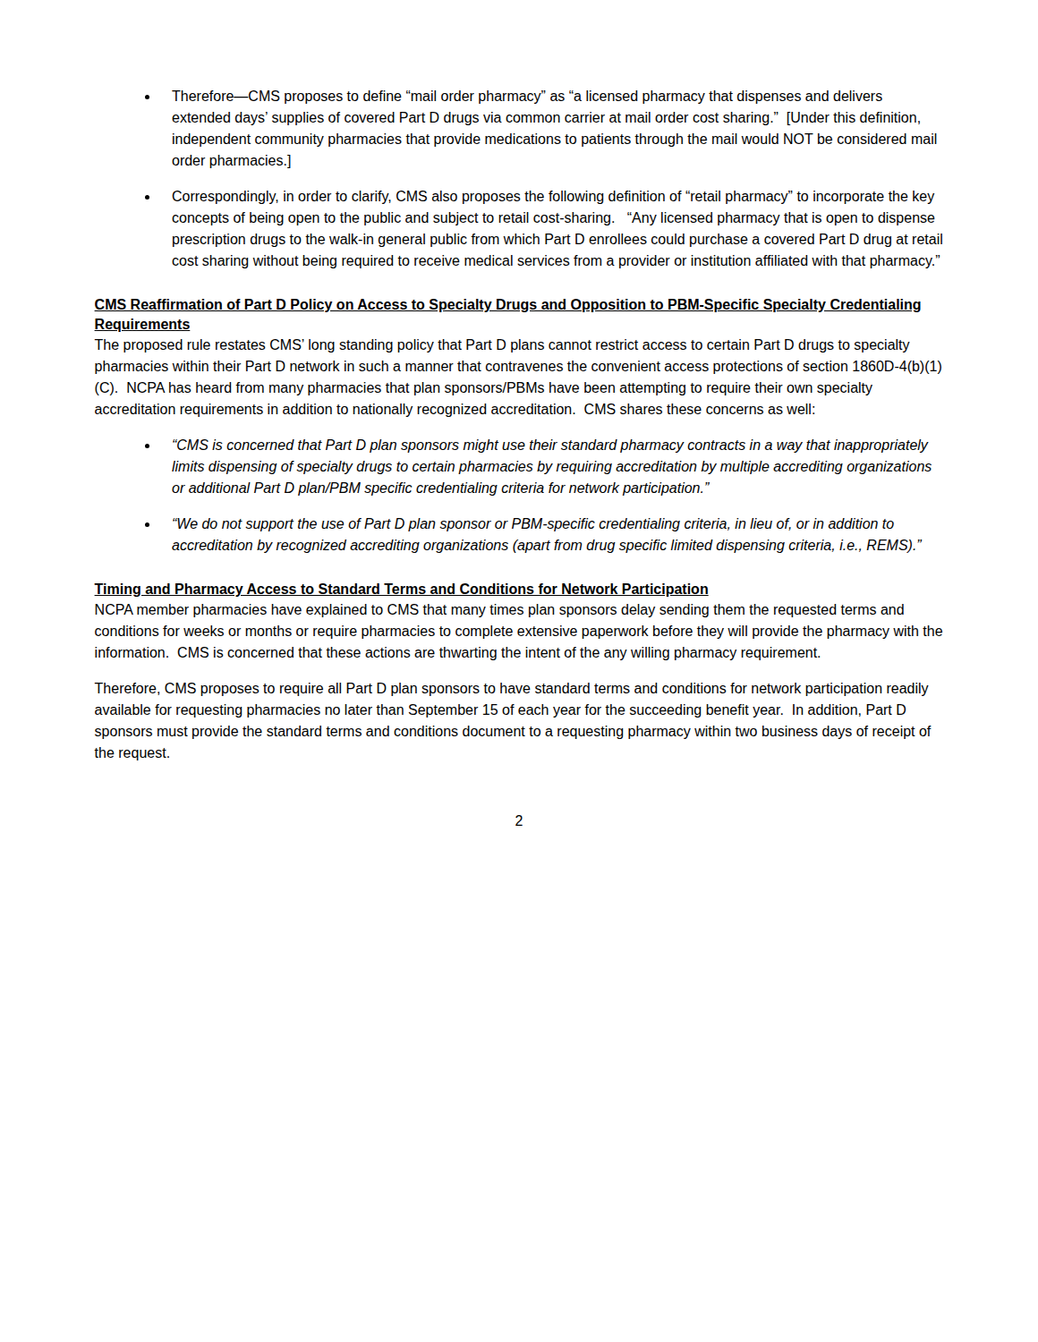Therefore—CMS proposes to define “mail order pharmacy” as “a licensed pharmacy that dispenses and delivers extended days’ supplies of covered Part D drugs via common carrier at mail order cost sharing.” [Under this definition, independent community pharmacies that provide medications to patients through the mail would NOT be considered mail order pharmacies.]
Correspondingly, in order to clarify, CMS also proposes the following definition of “retail pharmacy” to incorporate the key concepts of being open to the public and subject to retail cost-sharing. “Any licensed pharmacy that is open to dispense prescription drugs to the walk-in general public from which Part D enrollees could purchase a covered Part D drug at retail cost sharing without being required to receive medical services from a provider or institution affiliated with that pharmacy.”
CMS Reaffirmation of Part D Policy on Access to Specialty Drugs and Opposition to PBM-Specific Specialty Credentialing Requirements
The proposed rule restates CMS’ long standing policy that Part D plans cannot restrict access to certain Part D drugs to specialty pharmacies within their Part D network in such a manner that contravenes the convenient access protections of section 1860D-4(b)(1)(C). NCPA has heard from many pharmacies that plan sponsors/PBMs have been attempting to require their own specialty accreditation requirements in addition to nationally recognized accreditation. CMS shares these concerns as well:
“CMS is concerned that Part D plan sponsors might use their standard pharmacy contracts in a way that inappropriately limits dispensing of specialty drugs to certain pharmacies by requiring accreditation by multiple accrediting organizations or additional Part D plan/PBM specific credentialing criteria for network participation.”
“We do not support the use of Part D plan sponsor or PBM-specific credentialing criteria, in lieu of, or in addition to accreditation by recognized accrediting organizations (apart from drug specific limited dispensing criteria, i.e., REMS).”
Timing and Pharmacy Access to Standard Terms and Conditions for Network Participation
NCPA member pharmacies have explained to CMS that many times plan sponsors delay sending them the requested terms and conditions for weeks or months or require pharmacies to complete extensive paperwork before they will provide the pharmacy with the information. CMS is concerned that these actions are thwarting the intent of the any willing pharmacy requirement.
Therefore, CMS proposes to require all Part D plan sponsors to have standard terms and conditions for network participation readily available for requesting pharmacies no later than September 15 of each year for the succeeding benefit year. In addition, Part D sponsors must provide the standard terms and conditions document to a requesting pharmacy within two business days of receipt of the request.
2